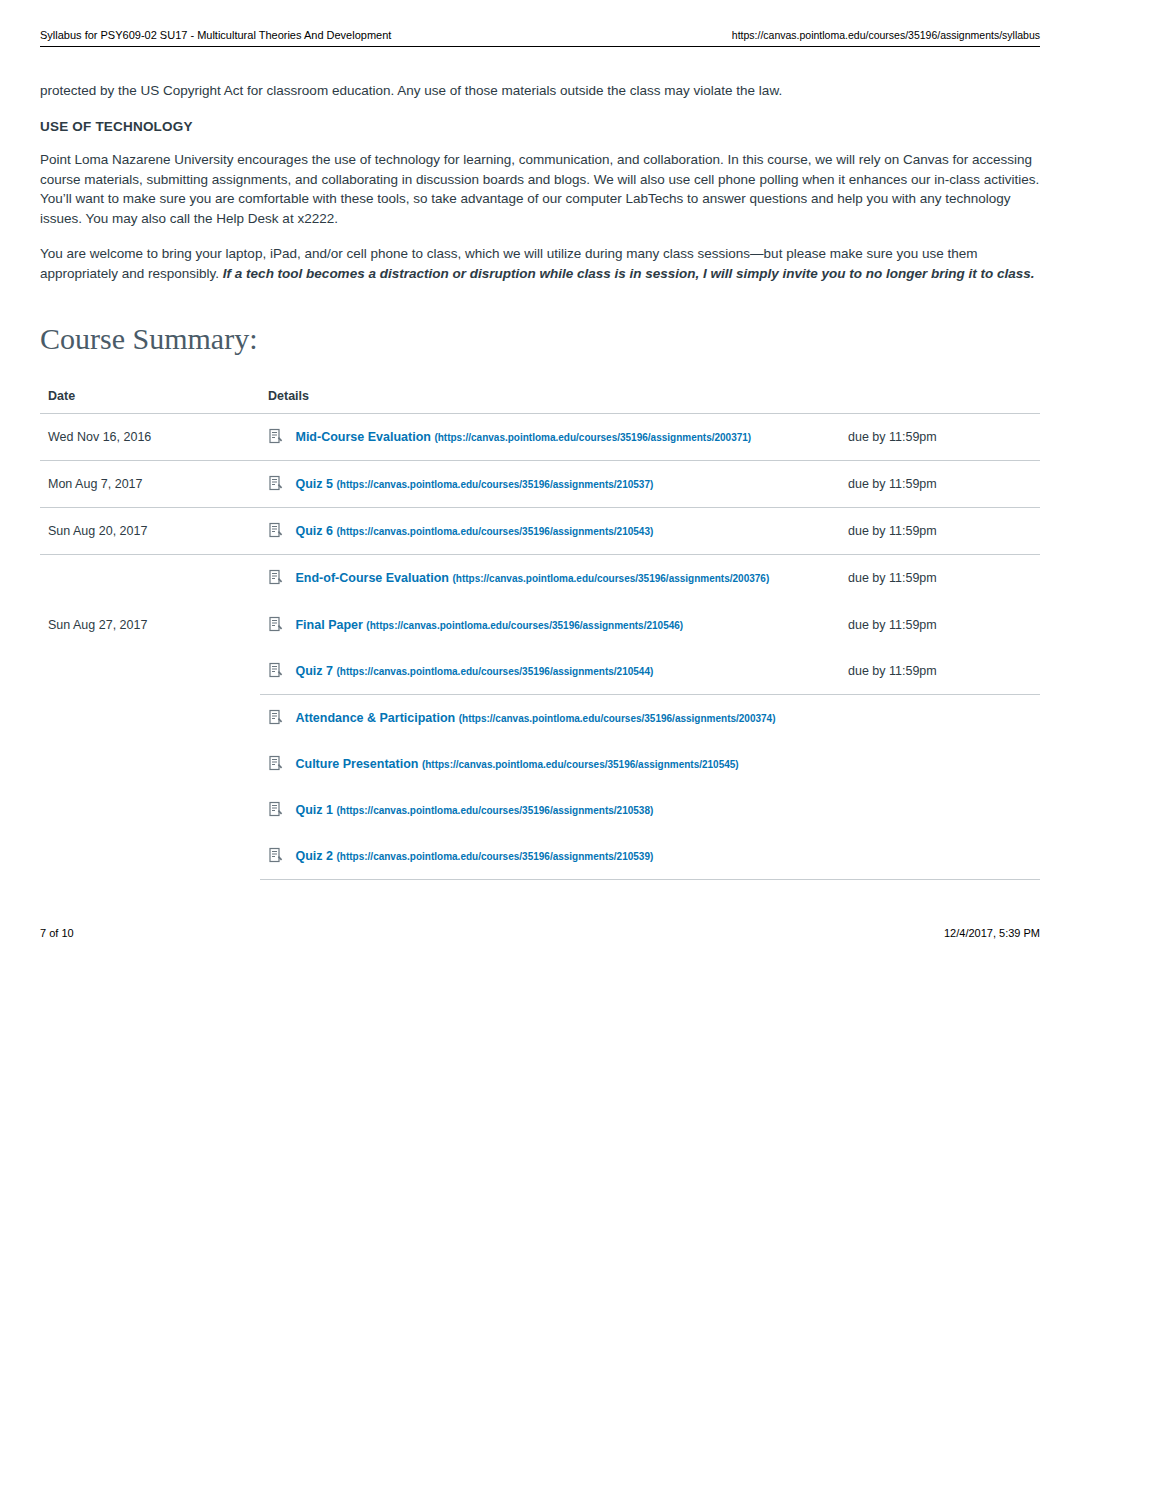Syllabus for PSY609-02 SU17 - Multicultural Theories And Development
https://canvas.pointloma.edu/courses/35196/assignments/syllabus
protected by the US Copyright Act for classroom education. Any use of those materials outside the class may violate the law.
USE OF TECHNOLOGY
Point Loma Nazarene University encourages the use of technology for learning, communication, and collaboration. In this course, we will rely on Canvas for accessing course materials, submitting assignments, and collaborating in discussion boards and blogs. We will also use cell phone polling when it enhances our in-class activities. You’ll want to make sure you are comfortable with these tools, so take advantage of our computer LabTechs to answer questions and help you with any technology issues. You may also call the Help Desk at x2222.
You are welcome to bring your laptop, iPad, and/or cell phone to class, which we will utilize during many class sessions—but please make sure you use them appropriately and responsibly. If a tech tool becomes a distraction or disruption while class is in session, I will simply invite you to no longer bring it to class.
Course Summary:
| Date | Details |
| --- | --- |
| Wed Nov 16, 2016 | Mid-Course Evaluation (https://canvas.pointloma.edu/courses/35196/assignments/200371) | due by 11:59pm |
| Mon Aug 7, 2017 | Quiz 5 (https://canvas.pointloma.edu/courses/35196/assignments/210537) | due by 11:59pm |
| Sun Aug 20, 2017 | Quiz 6 (https://canvas.pointloma.edu/courses/35196/assignments/210543) | due by 11:59pm |
| Sun Aug 27, 2017 | End-of-Course Evaluation (https://canvas.pointloma.edu/courses/35196/assignments/200376) | due by 11:59pm |
| Final Paper (https://canvas.pointloma.edu/courses/35196/assignments/210546) | due by 11:59pm |
| Quiz 7 (https://canvas.pointloma.edu/courses/35196/assignments/210544) | due by 11:59pm |
| | Attendance & Participation (https://canvas.pointloma.edu/courses/35196/assignments/200374) |
| Culture Presentation (https://canvas.pointloma.edu/courses/35196/assignments/210545) |
| Quiz 1 (https://canvas.pointloma.edu/courses/35196/assignments/210538) |
| Quiz 2 (https://canvas.pointloma.edu/courses/35196/assignments/210539) |
7 of 10
12/4/2017, 5:39 PM